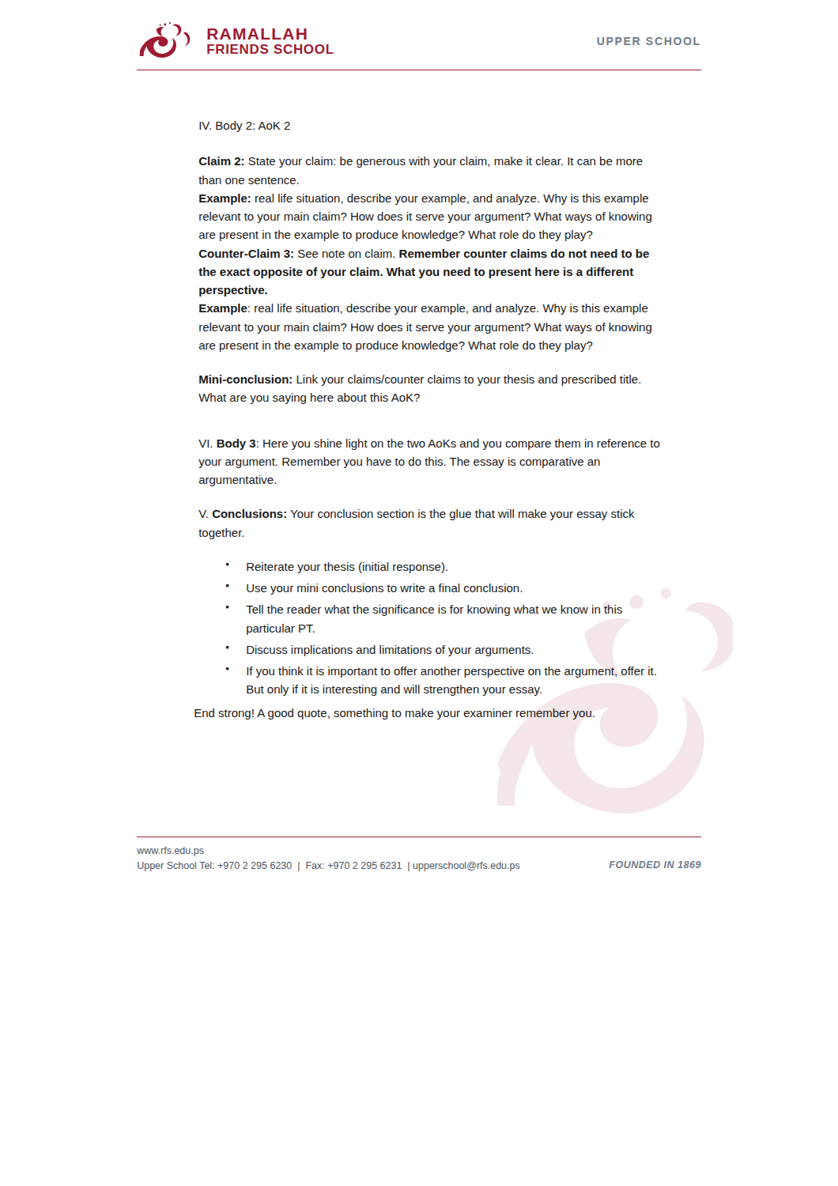RAMALLAH
FRIENDS SCHOOL
UPPER SCHOOL
IV. Body 2: AoK 2
Claim 2: State your claim: be generous with your claim, make it clear. It can be more than one sentence.
Example: real life situation, describe your example, and analyze. Why is this example relevant to your main claim? How does it serve your argument? What ways of knowing are present in the example to produce knowledge? What role do they play?
Counter-Claim 3: See note on claim. Remember counter claims do not need to be the exact opposite of your claim. What you need to present here is a different perspective.
Example: real life situation, describe your example, and analyze. Why is this example relevant to your main claim? How does it serve your argument? What ways of knowing are present in the example to produce knowledge? What role do they play?
Mini-conclusion: Link your claims/counter claims to your thesis and prescribed title. What are you saying here about this AoK?
VI. Body 3: Here you shine light on the two AoKs and you compare them in reference to your argument. Remember you have to do this. The essay is comparative an argumentative.
V. Conclusions: Your conclusion section is the glue that will make your essay stick together.
Reiterate your thesis (initial response).
Use your mini conclusions to write a final conclusion.
Tell the reader what the significance is for knowing what we know in this particular PT.
Discuss implications and limitations of your arguments.
If you think it is important to offer another perspective on the argument, offer it. But only if it is interesting and will strengthen your essay.
End strong! A good quote, something to make your examiner remember you.
www.rfs.edu.ps
Upper School Tel: +970 2 295 6230 | Fax: +970 2 295 6231 | upperschool@rfs.edu.ps
FOUNDED IN 1869